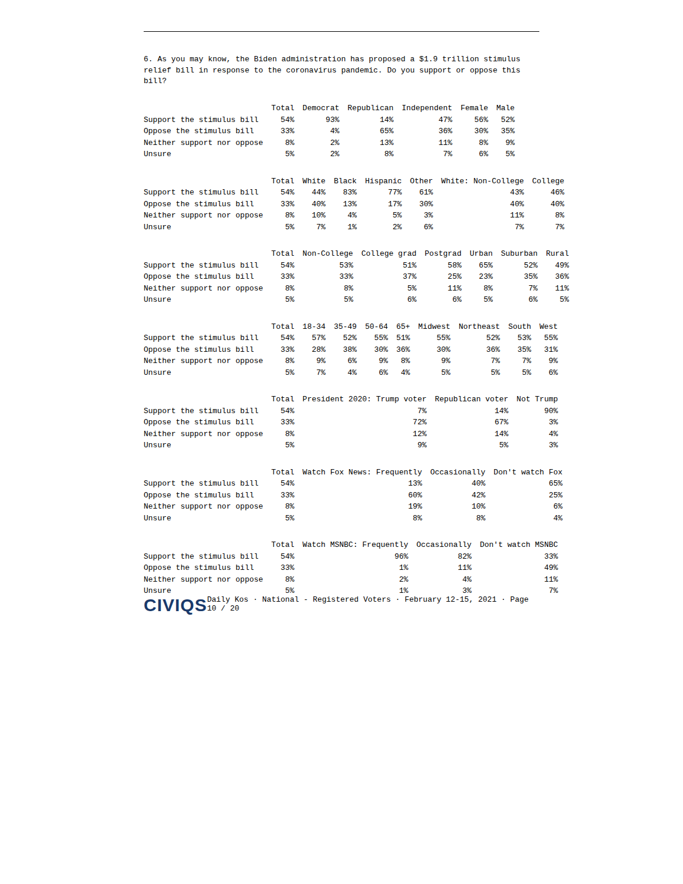6. As you may know, the Biden administration has proposed a $1.9 trillion stimulus
relief bill in response to the coronavirus pandemic. Do you support or oppose this bill?
| | Total | Democrat | Republican | Independent | Female | Male |
| --- | --- | --- | --- | --- | --- | --- |
| Support the stimulus bill | 54% | 93% | 14% | 47% | 56% | 52% |
| Oppose the stimulus bill | 33% | 4% | 65% | 36% | 30% | 35% |
| Neither support nor oppose | 8% | 2% | 13% | 11% | 8% | 9% |
| Unsure | 5% | 2% | 8% | 7% | 6% | 5% |
| | Total | White | Black | Hispanic | Other | White: Non-College | College |
| --- | --- | --- | --- | --- | --- | --- | --- |
| Support the stimulus bill | 54% | 44% | 83% | 77% | 61% | 43% | 46% |
| Oppose the stimulus bill | 33% | 40% | 13% | 17% | 30% | 40% | 40% |
| Neither support nor oppose | 8% | 10% | 4% | 5% | 3% | 11% | 8% |
| Unsure | 5% | 7% | 1% | 2% | 6% | 7% | 7% |
| | Total | Non-College | College grad | Postgrad | Urban | Suburban | Rural |
| --- | --- | --- | --- | --- | --- | --- | --- |
| Support the stimulus bill | 54% | 53% | 51% | 58% | 65% | 52% | 49% |
| Oppose the stimulus bill | 33% | 33% | 37% | 25% | 23% | 35% | 36% |
| Neither support nor oppose | 8% | 8% | 5% | 11% | 8% | 7% | 11% |
| Unsure | 5% | 5% | 6% | 6% | 5% | 6% | 5% |
| | Total | 18-34 | 35-49 | 50-64 | 65+ | Midwest | Northeast | South | West |
| --- | --- | --- | --- | --- | --- | --- | --- | --- | --- |
| Support the stimulus bill | 54% | 57% | 52% | 55% | 51% | 55% | 52% | 53% | 55% |
| Oppose the stimulus bill | 33% | 28% | 38% | 30% | 36% | 30% | 36% | 35% | 31% |
| Neither support nor oppose | 8% | 9% | 6% | 9% | 8% | 9% | 7% | 7% | 9% |
| Unsure | 5% | 7% | 4% | 6% | 4% | 5% | 5% | 5% | 6% |
| | Total | President 2020: Trump voter | Republican voter | Not Trump |
| --- | --- | --- | --- | --- |
| Support the stimulus bill | 54% | 7% | 14% | 90% |
| Oppose the stimulus bill | 33% | 72% | 67% | 3% |
| Neither support nor oppose | 8% | 12% | 14% | 4% |
| Unsure | 5% | 9% | 5% | 3% |
| | Total | Watch Fox News: Frequently | Occasionally | Don't watch Fox |
| --- | --- | --- | --- | --- |
| Support the stimulus bill | 54% | 13% | 40% | 65% |
| Oppose the stimulus bill | 33% | 60% | 42% | 25% |
| Neither support nor oppose | 8% | 19% | 10% | 6% |
| Unsure | 5% | 8% | 8% | 4% |
| | Total | Watch MSNBC: Frequently | Occasionally | Don't watch MSNBC |
| --- | --- | --- | --- | --- |
| Support the stimulus bill | 54% | 96% | 82% | 33% |
| Oppose the stimulus bill | 33% | 1% | 11% | 49% |
| Neither support nor oppose | 8% | 2% | 4% | 11% |
| Unsure | 5% | 1% | 3% | 7% |
CIVIQS
Daily Kos · National - Registered Voters · February 12-15, 2021 · Page 10 / 20